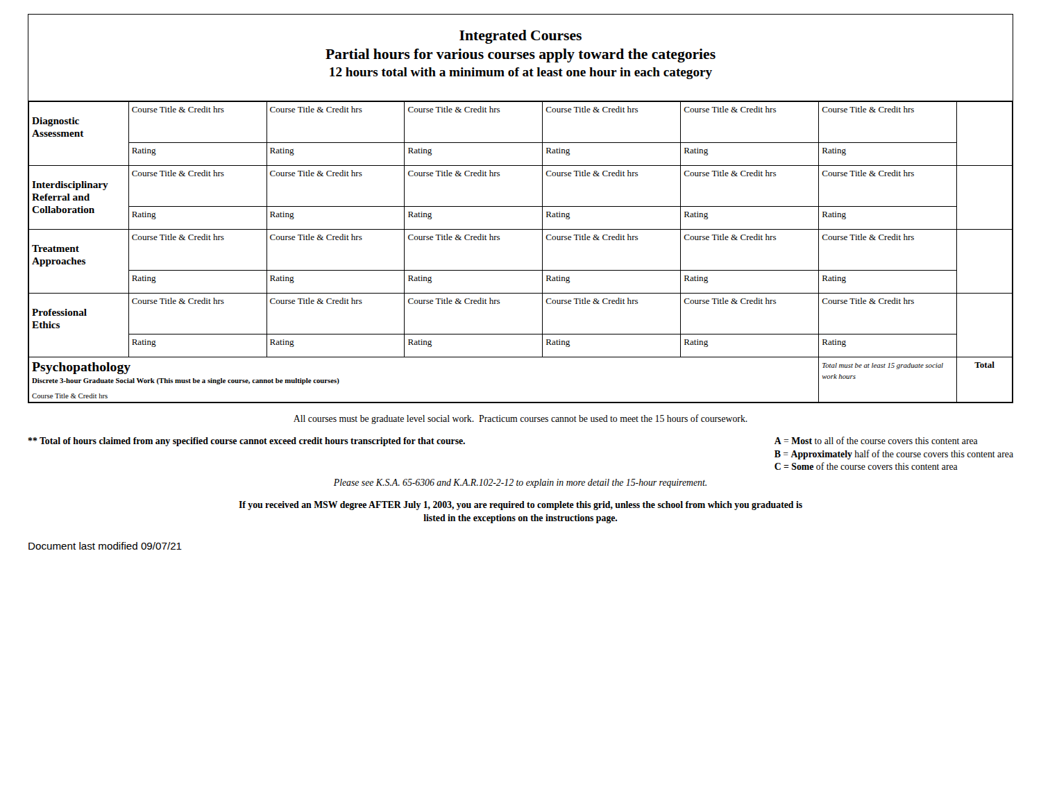Integrated Courses
Partial hours for various courses apply toward the categories
12 hours total with a minimum of at least one hour in each category
| Diagnostic Assessment | Course Title & Credit hrs | Course Title & Credit hrs | Course Title & Credit hrs | Course Title & Credit hrs | Course Title & Credit hrs | Course Title & Credit hrs | |
| Rating | Rating | Rating | Rating | Rating | Rating |
| Interdisciplinary Referral and Collaboration | Course Title & Credit hrs | Course Title & Credit hrs | Course Title & Credit hrs | Course Title & Credit hrs | Course Title & Credit hrs | Course Title & Credit hrs | |
| Rating | Rating | Rating | Rating | Rating | Rating |
| Treatment Approaches | Course Title & Credit hrs | Course Title & Credit hrs | Course Title & Credit hrs | Course Title & Credit hrs | Course Title & Credit hrs | Course Title & Credit hrs | |
| Rating | Rating | Rating | Rating | Rating | Rating |
| Professional Ethics | Course Title & Credit hrs | Course Title & Credit hrs | Course Title & Credit hrs | Course Title & Credit hrs | Course Title & Credit hrs | Course Title & Credit hrs | |
| Rating | Rating | Rating | Rating | Rating | Rating |
| Psychopathology Discrete 3-hour Graduate Social Work (This must be a single course, cannot be multiple courses) Course Title & Credit hrs | Total must be at least 15 graduate social work hours | Total |
All courses must be graduate level social work. Practicum courses cannot be used to meet the 15 hours of coursework.
** Total of hours claimed from any specified course cannot exceed credit hours transcripted for that course.
A = Most to all of the course covers this content area
B = Approximately half of the course covers this content area
C = Some of the course covers this content area
Please see K.S.A. 65-6306 and K.A.R.102-2-12 to explain in more detail the 15-hour requirement.
If you received an MSW degree AFTER July 1, 2003, you are required to complete this grid, unless the school from which you graduated is listed in the exceptions on the instructions page.
Document last modified 09/07/21